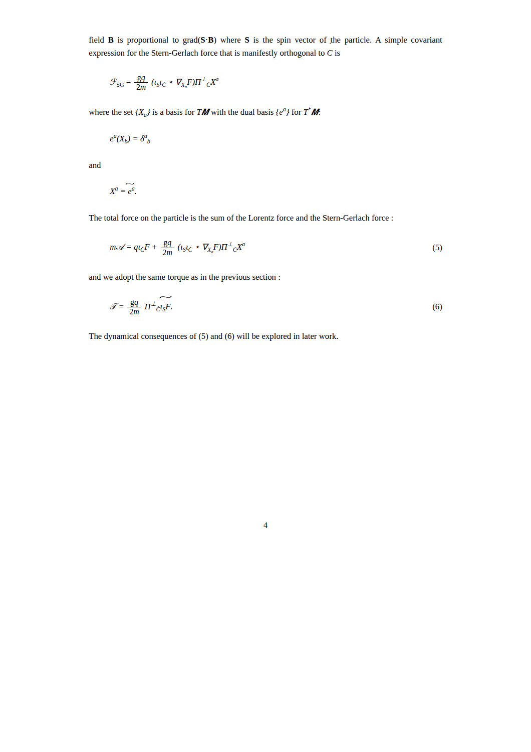field B is proportional to grad(S·B) where S is the spin vector of the particle. A simple covariant expression for the Stern-Gerlach force that is manifestly orthogonal to C is
ℱSG = gq 2m (ιSιC ⋆ ∇XaF)Π⊥CXa
where the set {Xa} is a basis for T𝑴 with the dual basis {ea} for T*𝑴:
ea(Xb) = δab
and
Xa = ea.
The total force on the particle is the sum of the Lorentz force and the Stern-Gerlach force :
m𝒜 = qιCF + gq 2m (ιSιC ⋆ ∇XaF)Π⊥CXa (5)
and we adopt the same torque as in the previous section :
𝒯 = gq 2m Π⊥CιSF. (6)
The dynamical consequences of (5) and (6) will be explored in later work.
4